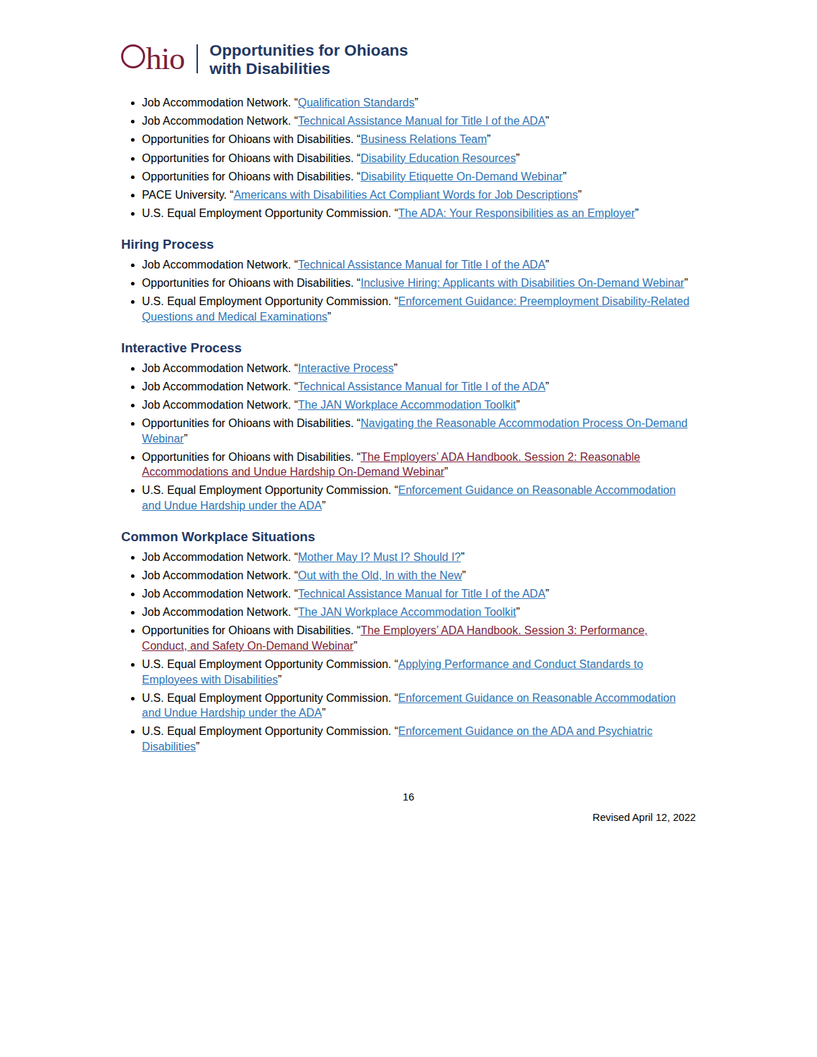hio
Opportunities for Ohioans
with Disabilities
Job Accommodation Network. “Qualification Standards”
Job Accommodation Network. “Technical Assistance Manual for Title I of the ADA”
Opportunities for Ohioans with Disabilities. “Business Relations Team”
Opportunities for Ohioans with Disabilities. “Disability Education Resources”
Opportunities for Ohioans with Disabilities. “Disability Etiquette On-Demand Webinar”
PACE University. “Americans with Disabilities Act Compliant Words for Job Descriptions”
U.S. Equal Employment Opportunity Commission. “The ADA: Your Responsibilities as an Employer”
Hiring Process
Job Accommodation Network. “Technical Assistance Manual for Title I of the ADA”
Opportunities for Ohioans with Disabilities. “Inclusive Hiring: Applicants with Disabilities On-Demand Webinar”
U.S. Equal Employment Opportunity Commission. “Enforcement Guidance: Preemployment Disability-Related Questions and Medical Examinations”
Interactive Process
Job Accommodation Network. “Interactive Process”
Job Accommodation Network. “Technical Assistance Manual for Title I of the ADA”
Job Accommodation Network. “The JAN Workplace Accommodation Toolkit”
Opportunities for Ohioans with Disabilities. “Navigating the Reasonable Accommodation Process On-Demand Webinar”
Opportunities for Ohioans with Disabilities. “The Employers’ ADA Handbook. Session 2: Reasonable Accommodations and Undue Hardship On-Demand Webinar”
U.S. Equal Employment Opportunity Commission. “Enforcement Guidance on Reasonable Accommodation and Undue Hardship under the ADA”
Common Workplace Situations
Job Accommodation Network. “Mother May I? Must I? Should I?”
Job Accommodation Network. “Out with the Old, In with the New”
Job Accommodation Network. “Technical Assistance Manual for Title I of the ADA”
Job Accommodation Network. “The JAN Workplace Accommodation Toolkit”
Opportunities for Ohioans with Disabilities. “The Employers’ ADA Handbook. Session 3: Performance, Conduct, and Safety On-Demand Webinar”
U.S. Equal Employment Opportunity Commission. “Applying Performance and Conduct Standards to Employees with Disabilities”
U.S. Equal Employment Opportunity Commission. “Enforcement Guidance on Reasonable Accommodation and Undue Hardship under the ADA”
U.S. Equal Employment Opportunity Commission. “Enforcement Guidance on the ADA and Psychiatric Disabilities”
16
Revised April 12, 2022